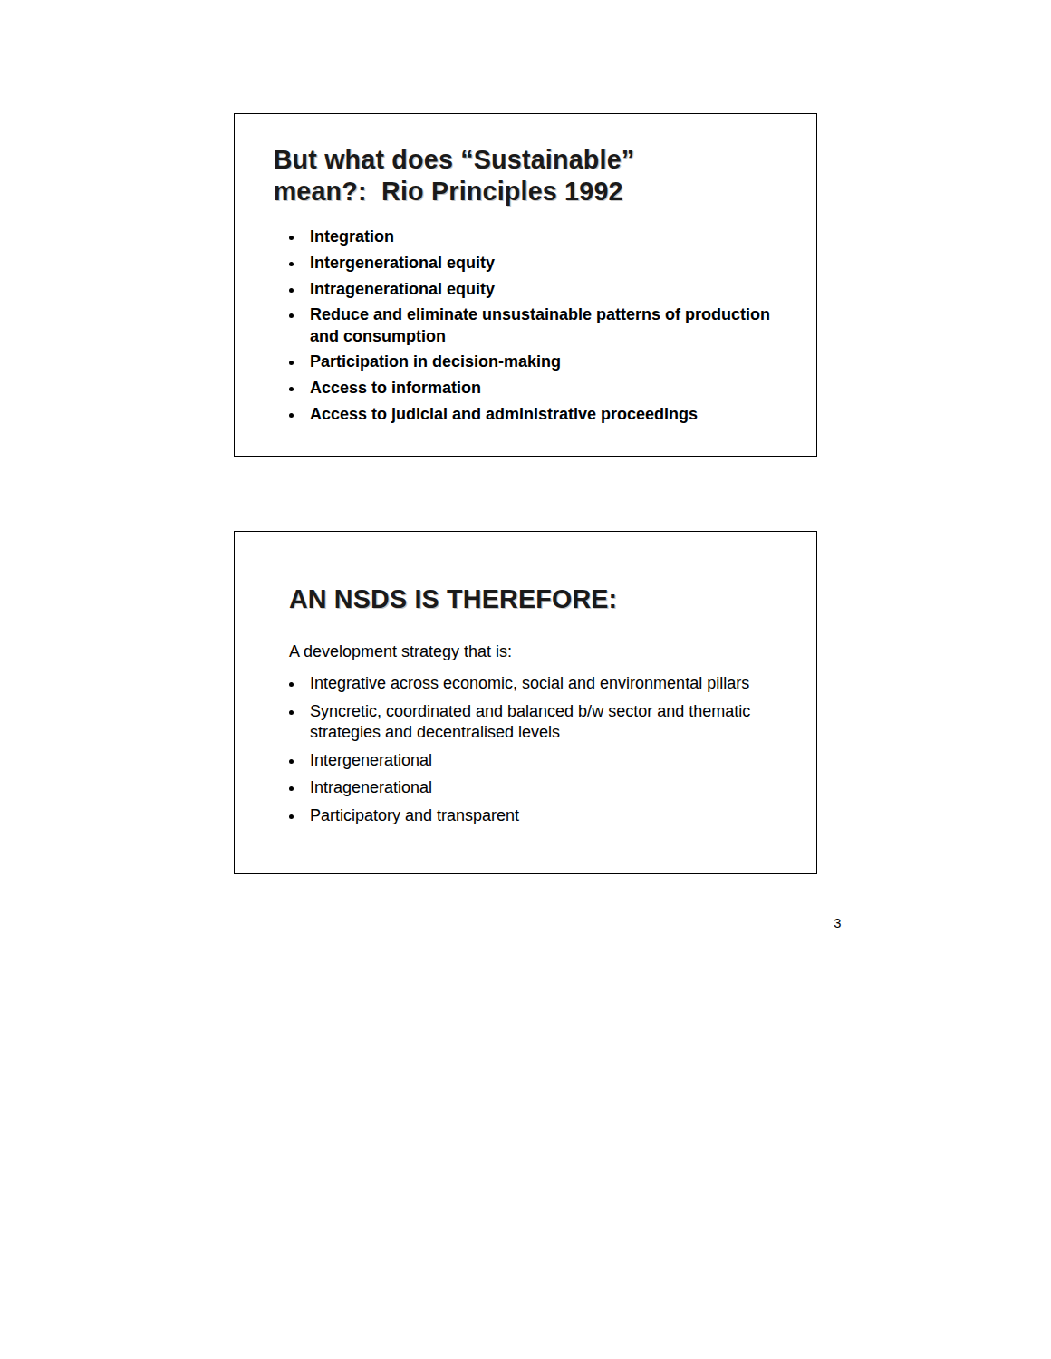But what does “Sustainable”
mean?: Rio Principles 1992
Integration
Intergenerational equity
Intragenerational equity
Reduce and eliminate unsustainable patterns of production and consumption
Participation in decision-making
Access to information
Access to judicial and administrative proceedings
AN NSDS IS THEREFORE:
A development strategy that is:
Integrative across economic, social and environmental pillars
Syncretic, coordinated and balanced b/w sector and thematic strategies and decentralised levels
Intergenerational
Intragenerational
Participatory and transparent
3